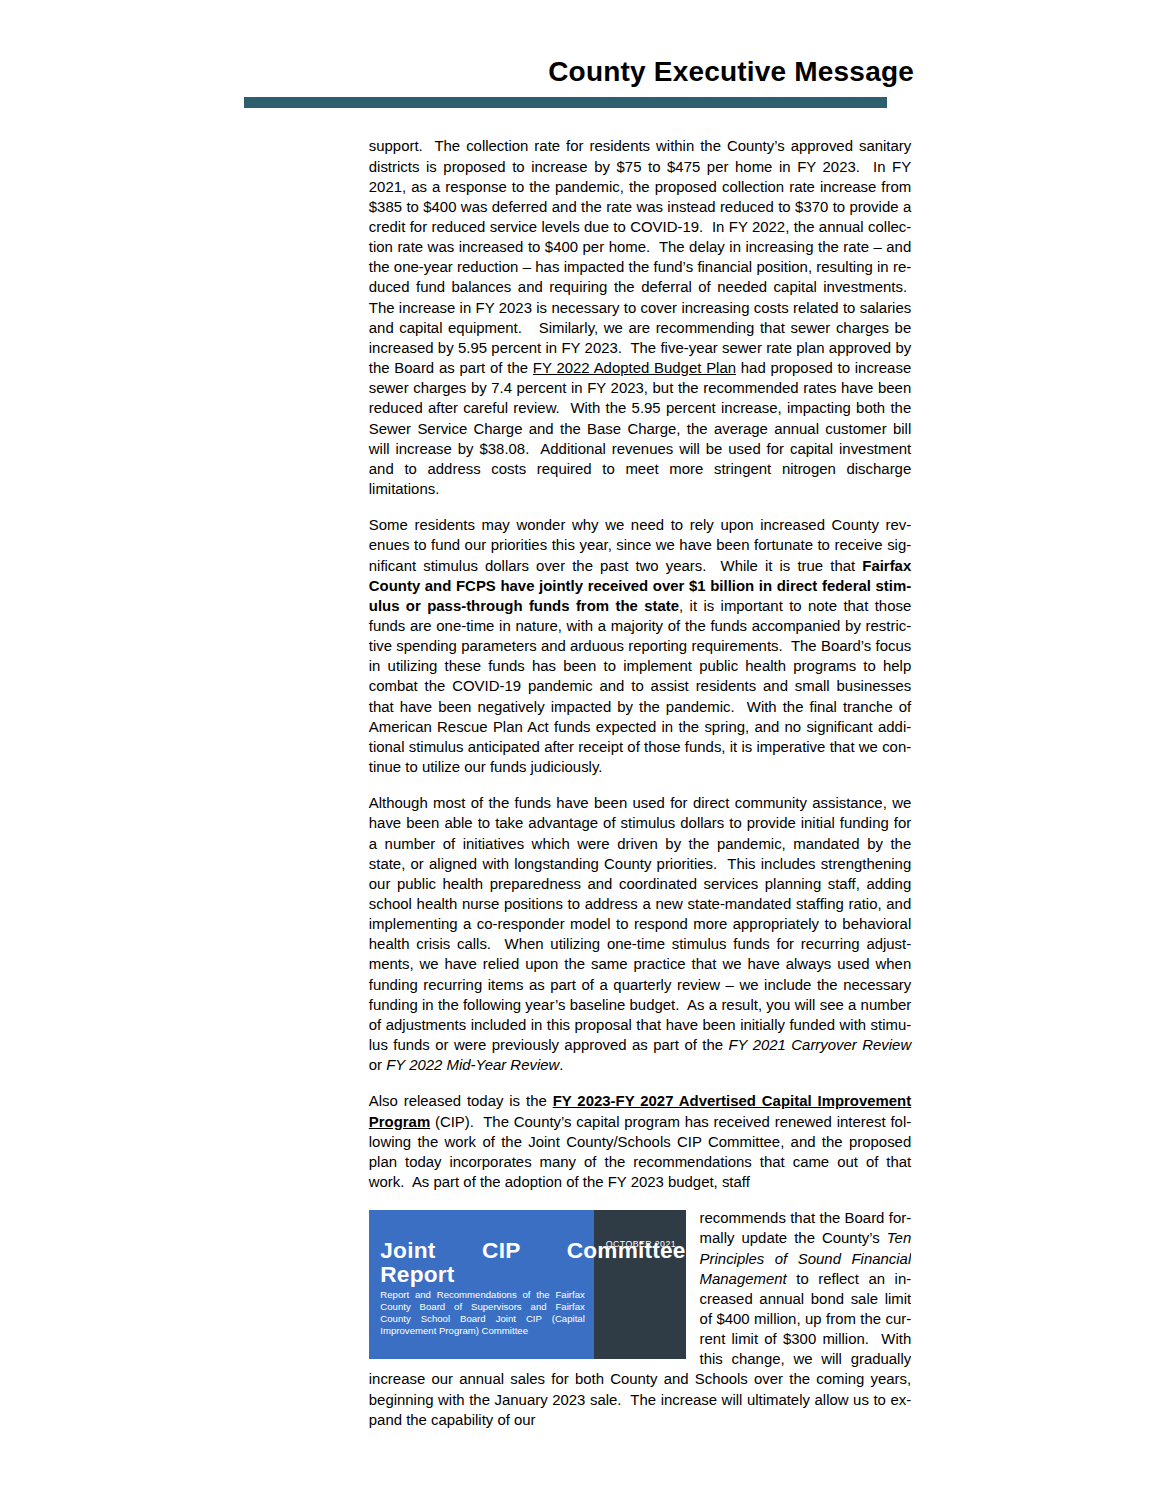County Executive Message
support. The collection rate for residents within the County’s approved sanitary districts is proposed to increase by $75 to $475 per home in FY 2023. In FY 2021, as a response to the pandemic, the proposed collection rate increase from $385 to $400 was deferred and the rate was instead reduced to $370 to provide a credit for reduced service levels due to COVID-19. In FY 2022, the annual collection rate was increased to $400 per home. The delay in increasing the rate – and the one-year reduction – has impacted the fund’s financial position, resulting in reduced fund balances and requiring the deferral of needed capital investments. The increase in FY 2023 is necessary to cover increasing costs related to salaries and capital equipment. Similarly, we are recommending that sewer charges be increased by 5.95 percent in FY 2023. The five-year sewer rate plan approved by the Board as part of the FY 2022 Adopted Budget Plan had proposed to increase sewer charges by 7.4 percent in FY 2023, but the recommended rates have been reduced after careful review. With the 5.95 percent increase, impacting both the Sewer Service Charge and the Base Charge, the average annual customer bill will increase by $38.08. Additional revenues will be used for capital investment and to address costs required to meet more stringent nitrogen discharge limitations.
Some residents may wonder why we need to rely upon increased County revenues to fund our priorities this year, since we have been fortunate to receive significant stimulus dollars over the past two years. While it is true that Fairfax County and FCPS have jointly received over $1 billion in direct federal stimulus or pass-through funds from the state, it is important to note that those funds are one-time in nature, with a majority of the funds accompanied by restrictive spending parameters and arduous reporting requirements. The Board’s focus in utilizing these funds has been to implement public health programs to help combat the COVID-19 pandemic and to assist residents and small businesses that have been negatively impacted by the pandemic. With the final tranche of American Rescue Plan Act funds expected in the spring, and no significant additional stimulus anticipated after receipt of those funds, it is imperative that we continue to utilize our funds judiciously.
Although most of the funds have been used for direct community assistance, we have been able to take advantage of stimulus dollars to provide initial funding for a number of initiatives which were driven by the pandemic, mandated by the state, or aligned with longstanding County priorities. This includes strengthening our public health preparedness and coordinated services planning staff, adding school health nurse positions to address a new state-mandated staffing ratio, and implementing a co-responder model to respond more appropriately to behavioral health crisis calls. When utilizing one-time stimulus funds for recurring adjustments, we have relied upon the same practice that we have always used when funding recurring items as part of a quarterly review – we include the necessary funding in the following year’s baseline budget. As a result, you will see a number of adjustments included in this proposal that have been initially funded with stimulus funds or were previously approved as part of the FY 2021 Carryover Review or FY 2022 Mid-Year Review.
Also released today is the FY 2023-FY 2027 Advertised Capital Improvement Program (CIP). The County’s capital program has received renewed interest following the work of the Joint County/Schools CIP Committee, and the proposed plan today incorporates many of the recommendations that came out of that work. As part of the adoption of the FY 2023 budget, staff
Joint CIP Committee Report
October 2021
Report and Recommendations of the Fairfax County Board of Supervisors and Fairfax County School Board Joint CIP (Capital Improvement Program) Committee
recommends that the Board formally update the County’s Ten Principles of Sound Financial Management to reflect an increased annual bond sale limit of $400 million, up from the current limit of $300 million. With this change, we will gradually increase our annual sales for both County and Schools over the coming years, beginning with the January 2023 sale. The increase will ultimately allow us to expand the capability of our